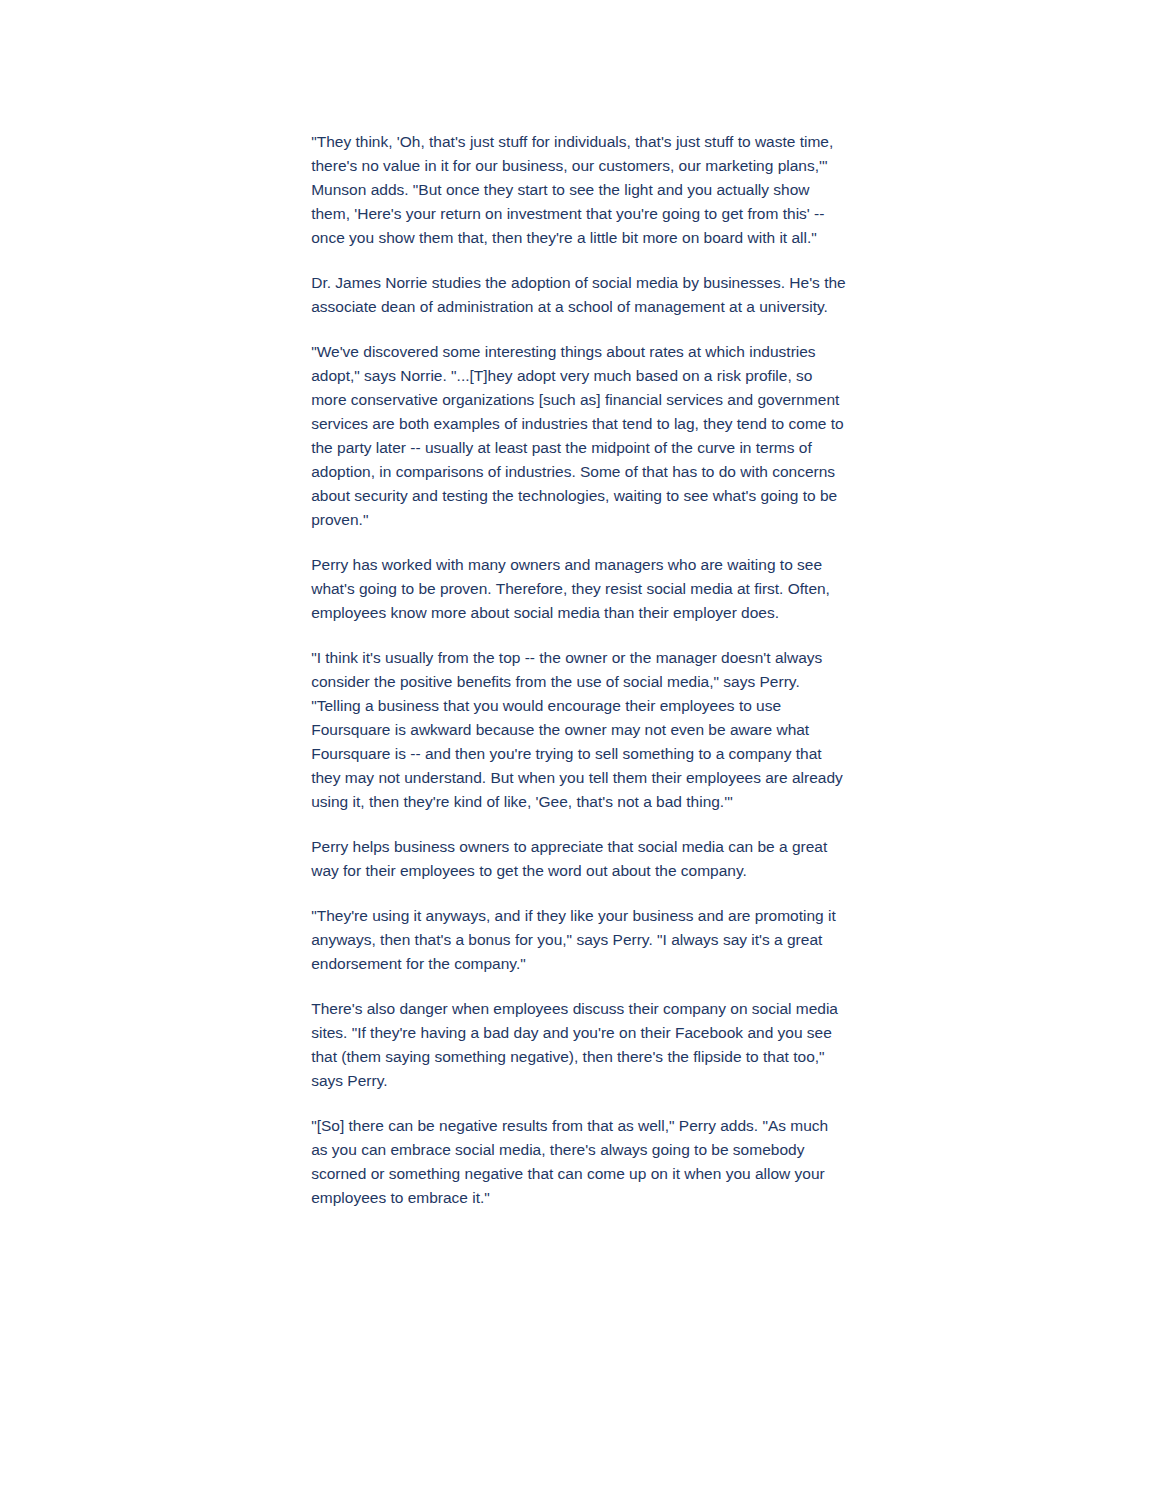"They think, 'Oh, that's just stuff for individuals, that's just stuff to waste time, there's no value in it for our business, our customers, our marketing plans,'" Munson adds. "But once they start to see the light and you actually show them, 'Here's your return on investment that you're going to get from this' -- once you show them that, then they're a little bit more on board with it all."
Dr. James Norrie studies the adoption of social media by businesses. He's the associate dean of administration at a school of management at a university.
"We've discovered some interesting things about rates at which industries adopt," says Norrie. "...[T]hey adopt very much based on a risk profile, so more conservative organizations [such as] financial services and government services are both examples of industries that tend to lag, they tend to come to the party later -- usually at least past the midpoint of the curve in terms of adoption, in comparisons of industries. Some of that has to do with concerns about security and testing the technologies, waiting to see what's going to be proven."
Perry has worked with many owners and managers who are waiting to see what's going to be proven. Therefore, they resist social media at first. Often, employees know more about social media than their employer does.
"I think it's usually from the top -- the owner or the manager doesn't always consider the positive benefits from the use of social media," says Perry. "Telling a business that you would encourage their employees to use Foursquare is awkward because the owner may not even be aware what Foursquare is -- and then you're trying to sell something to a company that they may not understand. But when you tell them their employees are already using it, then they're kind of like, 'Gee, that's not a bad thing.'"
Perry helps business owners to appreciate that social media can be a great way for their employees to get the word out about the company.
"They're using it anyways, and if they like your business and are promoting it anyways, then that's a bonus for you," says Perry. "I always say it's a great endorsement for the company."
There's also danger when employees discuss their company on social media sites. "If they're having a bad day and you're on their Facebook and you see that (them saying something negative), then there's the flipside to that too," says Perry.
"[So] there can be negative results from that as well," Perry adds. "As much as you can embrace social media, there's always going to be somebody scorned or something negative that can come up on it when you allow your employees to embrace it."